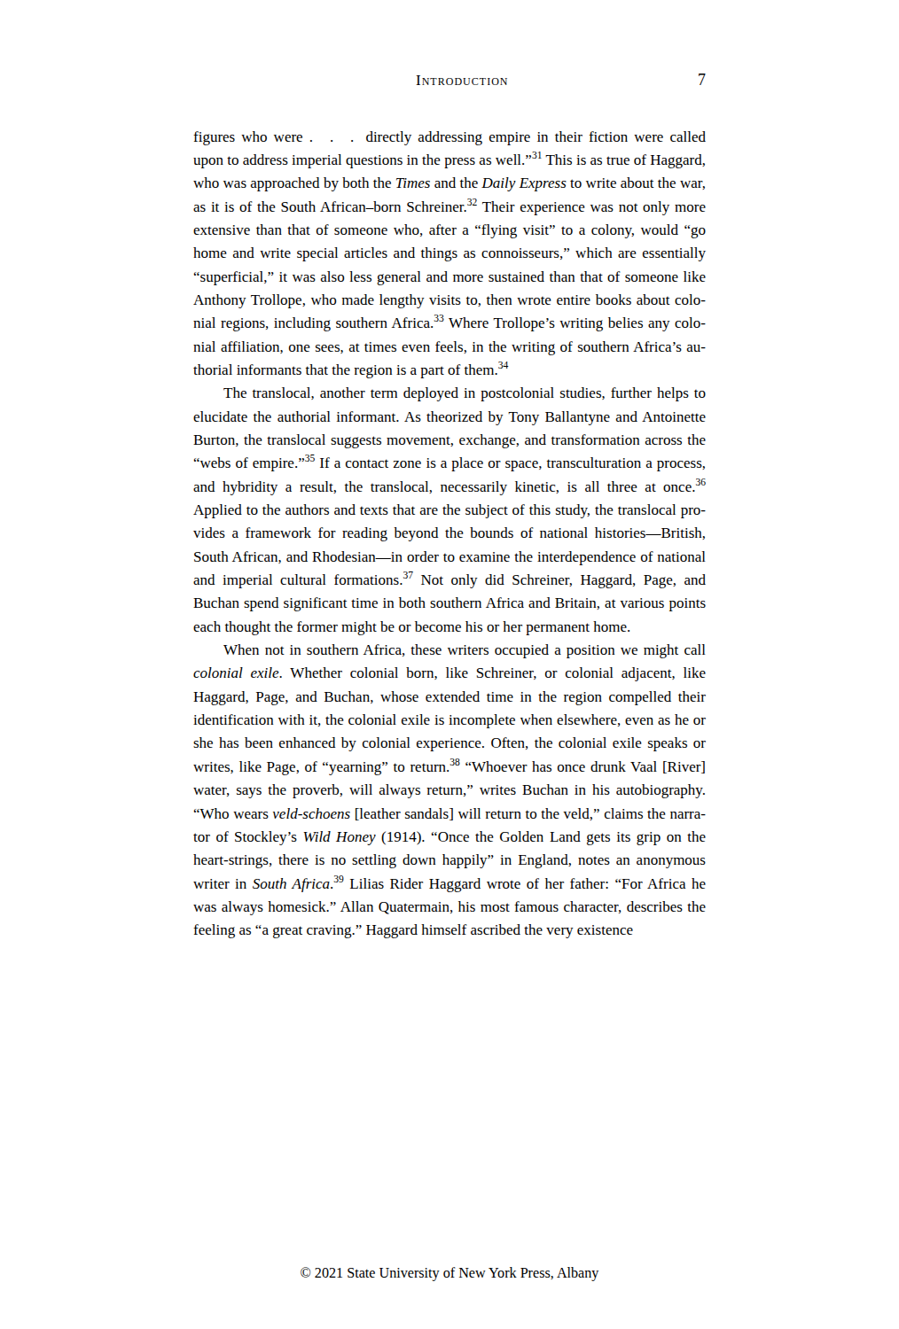Introduction 7
figures who were . . . directly addressing empire in their fiction were called upon to address imperial questions in the press as well.”31 This is as true of Haggard, who was approached by both the Times and the Daily Express to write about the war, as it is of the South African–born Schreiner.32 Their experience was not only more extensive than that of someone who, after a “flying visit” to a colony, would “go home and write special articles and things as connoisseurs,” which are essentially “superficial,” it was also less general and more sustained than that of someone like Anthony Trollope, who made lengthy visits to, then wrote entire books about colonial regions, including southern Africa.33 Where Trollope’s writing belies any colonial affiliation, one sees, at times even feels, in the writing of southern Africa’s authorial informants that the region is a part of them.34
The translocal, another term deployed in postcolonial studies, further helps to elucidate the authorial informant. As theorized by Tony Ballantyne and Antoinette Burton, the translocal suggests movement, exchange, and transformation across the “webs of empire.”35 If a contact zone is a place or space, transculturation a process, and hybridity a result, the translocal, necessarily kinetic, is all three at once.36 Applied to the authors and texts that are the subject of this study, the translocal provides a framework for reading beyond the bounds of national histories—British, South African, and Rhodesian—in order to examine the interdependence of national and imperial cultural formations.37 Not only did Schreiner, Haggard, Page, and Buchan spend significant time in both southern Africa and Britain, at various points each thought the former might be or become his or her permanent home.
When not in southern Africa, these writers occupied a position we might call colonial exile. Whether colonial born, like Schreiner, or colonial adjacent, like Haggard, Page, and Buchan, whose extended time in the region compelled their identification with it, the colonial exile is incomplete when elsewhere, even as he or she has been enhanced by colonial experience. Often, the colonial exile speaks or writes, like Page, of “yearning” to return.38 “Whoever has once drunk Vaal [River] water, says the proverb, will always return,” writes Buchan in his autobiography. “Who wears veld-schoens [leather sandals] will return to the veld,” claims the narrator of Stockley’s Wild Honey (1914). “Once the Golden Land gets its grip on the heart-strings, there is no settling down happily” in England, notes an anonymous writer in South Africa.39 Lilias Rider Haggard wrote of her father: “For Africa he was always homesick.” Allan Quatermain, his most famous character, describes the feeling as “a great craving.” Haggard himself ascribed the very existence
© 2021 State University of New York Press, Albany